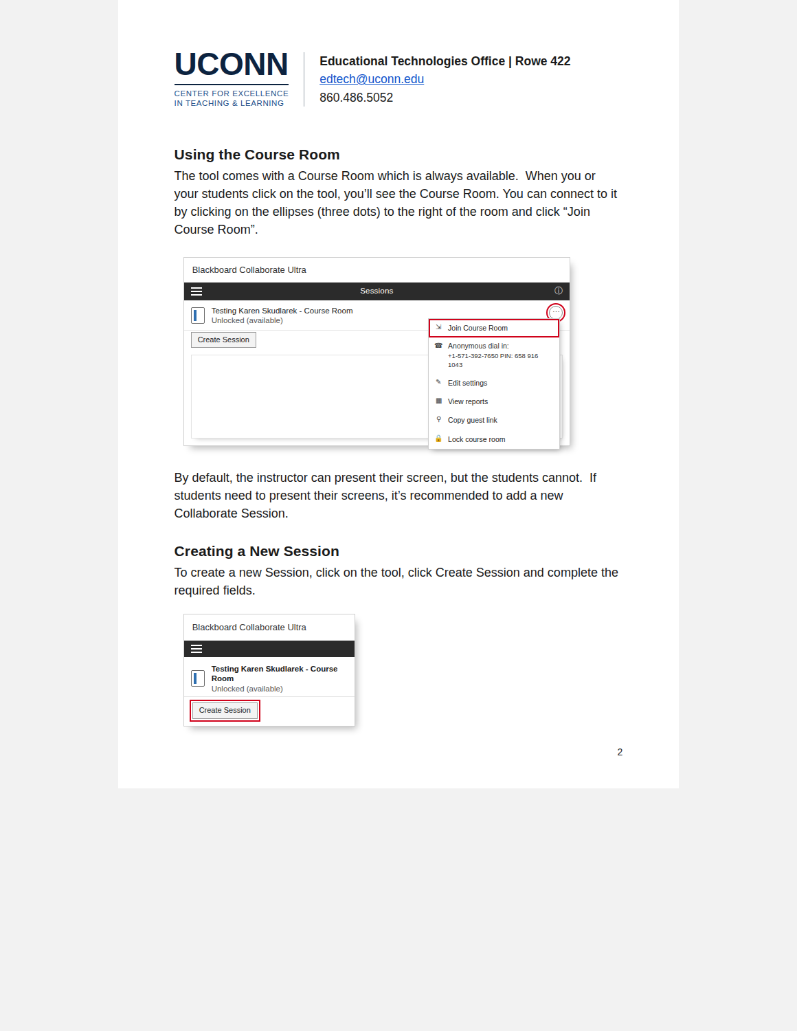UCONN
Center for Excellence
in Teaching & Learning
Educational Technologies Office | Rowe 422
edtech@uconn.edu
860.486.5052
Using the Course Room
The tool comes with a Course Room which is always available. When you or your students click on the tool, you’ll see the Course Room. You can connect to it by clicking on the ellipses (three dots) to the right of the room and click “Join Course Room”.
Blackboard Collaborate Ultra
Sessions ⓘ
Testing Karen Skudlarek - Course Room
Unlocked (available)
⋯
⇲Join Course Room
☎Anonymous dial in:
+1-571-392-7650 PIN: 658 916 1043
✎Edit settings
▦View reports
⚲Copy guest link
🔒Lock course room
Create Session
By default, the instructor can present their screen, but the students cannot. If students need to present their screens, it’s recommended to add a new Collaborate Session.
Creating a New Session
To create a new Session, click on the tool, click Create Session and complete the required fields.
Blackboard Collaborate Ultra
Testing Karen Skudlarek - Course Room
Unlocked (available)
Create Session
2